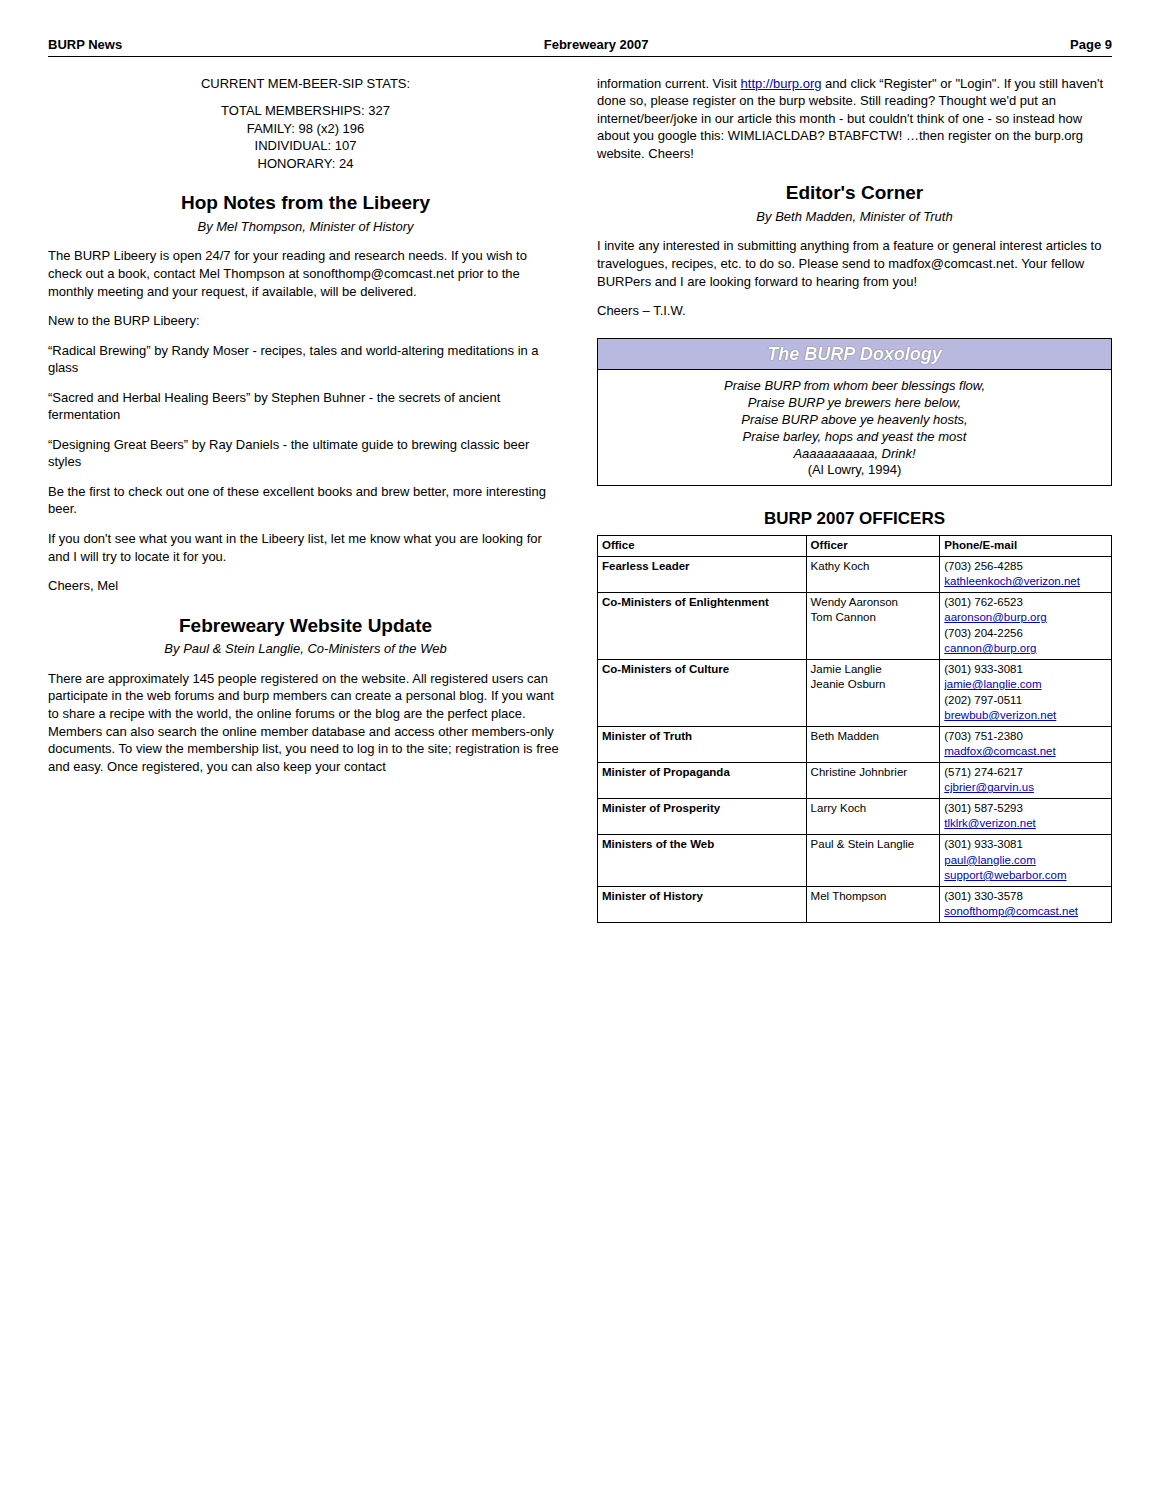BURP News Febreweary 2007 Page 9
CURRENT MEM-BEER-SIP STATS:
TOTAL MEMBERSHIPS: 327
FAMILY: 98 (x2) 196
INDIVIDUAL: 107
HONORARY: 24
Hop Notes from the Libeery
By Mel Thompson, Minister of History
The BURP Libeery is open 24/7 for your reading and research needs. If you wish to check out a book, contact Mel Thompson at sonofthomp@comcast.net prior to the monthly meeting and your request, if available, will be delivered.
New to the BURP Libeery:
“Radical Brewing” by Randy Moser - recipes, tales and world-altering meditations in a glass
“Sacred and Herbal Healing Beers” by Stephen Buhner - the secrets of ancient fermentation
“Designing Great Beers” by Ray Daniels - the ultimate guide to brewing classic beer styles
Be the first to check out one of these excellent books and brew better, more interesting beer.
If you don't see what you want in the Libeery list, let me know what you are looking for and I will try to locate it for you.
Cheers, Mel
Febreweary Website Update
By Paul & Stein Langlie, Co-Ministers of the Web
There are approximately 145 people registered on the website. All registered users can participate in the web forums and burp members can create a personal blog. If you want to share a recipe with the world, the online forums or the blog are the perfect place. Members can also search the online member database and access other members-only documents. To view the membership list, you need to log in to the site; registration is free and easy. Once registered, you can also keep your contact
information current. Visit http://burp.org and click “Register" or "Login". If you still haven't done so, please register on the burp website. Still reading? Thought we'd put an internet/beer/joke in our article this month - but couldn't think of one - so instead how about you google this: WIMLIACLDAB? BTABFCTW! …then register on the burp.org website. Cheers!
Editor's Corner
By Beth Madden, Minister of Truth
I invite any interested in submitting anything from a feature or general interest articles to travelogues, recipes, etc. to do so. Please send to madfox@comcast.net. Your fellow BURPers and I are looking forward to hearing from you!
Cheers – T.I.W.
The BURP Doxology
Praise BURP from whom beer blessings flow,
Praise BURP ye brewers here below,
Praise BURP above ye heavenly hosts,
Praise barley, hops and yeast the most
Aaaaaaaaaaa, Drink!
(Al Lowry, 1994)
BURP 2007 OFFICERS
| Office | Officer | Phone/E-mail |
| --- | --- | --- |
| Fearless Leader | Kathy Koch | (703) 256-4285 kathleenkoch@verizon.net |
| Co-Ministers of Enlightenment | Wendy Aaronson Tom Cannon | (301) 762-6523 aaronson@burp.org (703) 204-2256 cannon@burp.org |
| Co-Ministers of Culture | Jamie Langlie Jeanie Osburn | (301) 933-3081 jamie@langlie.com (202) 797-0511 brewbub@verizon.net |
| Minister of Truth | Beth Madden | (703) 751-2380 madfox@comcast.net |
| Minister of Propaganda | Christine Johnbrier | (571) 274-6217 cjbrier@garvin.us |
| Minister of Prosperity | Larry Koch | (301) 587-5293 tlklrk@verizon.net |
| Ministers of the Web | Paul & Stein Langlie | (301) 933-3081 paul@langlie.com support@webarbor.com |
| Minister of History | Mel Thompson | (301) 330-3578 sonofthomp@comcast.net |